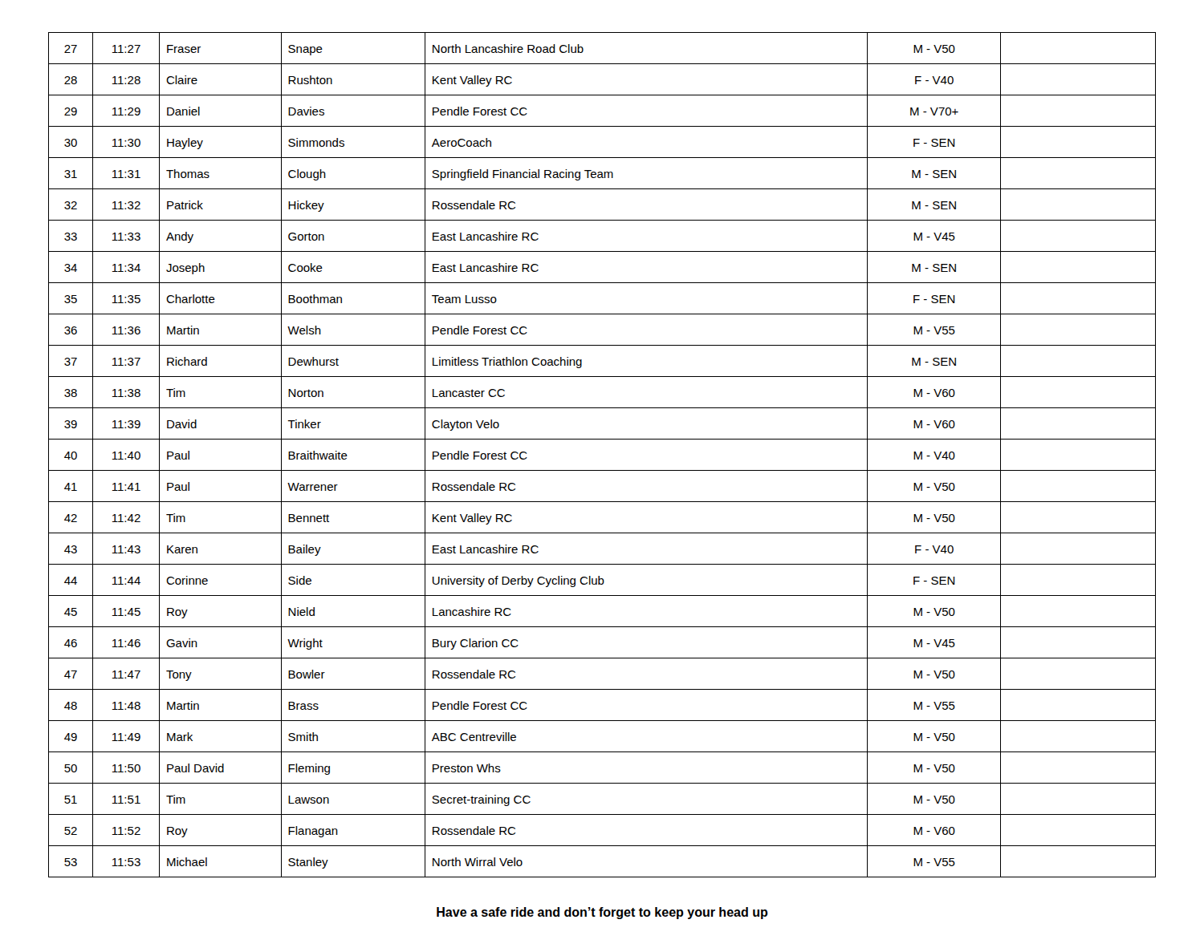| 27 | 11:27 | Fraser | Snape | North Lancashire Road Club | M - V50 | |
| 28 | 11:28 | Claire | Rushton | Kent Valley RC | F - V40 | |
| 29 | 11:29 | Daniel | Davies | Pendle Forest CC | M - V70+ | |
| 30 | 11:30 | Hayley | Simmonds | AeroCoach | F - SEN | |
| 31 | 11:31 | Thomas | Clough | Springfield Financial Racing Team | M - SEN | |
| 32 | 11:32 | Patrick | Hickey | Rossendale RC | M - SEN | |
| 33 | 11:33 | Andy | Gorton | East Lancashire RC | M - V45 | |
| 34 | 11:34 | Joseph | Cooke | East Lancashire RC | M - SEN | |
| 35 | 11:35 | Charlotte | Boothman | Team Lusso | F - SEN | |
| 36 | 11:36 | Martin | Welsh | Pendle Forest CC | M - V55 | |
| 37 | 11:37 | Richard | Dewhurst | Limitless Triathlon Coaching | M - SEN | |
| 38 | 11:38 | Tim | Norton | Lancaster CC | M - V60 | |
| 39 | 11:39 | David | Tinker | Clayton Velo | M - V60 | |
| 40 | 11:40 | Paul | Braithwaite | Pendle Forest CC | M - V40 | |
| 41 | 11:41 | Paul | Warrener | Rossendale RC | M - V50 | |
| 42 | 11:42 | Tim | Bennett | Kent Valley RC | M - V50 | |
| 43 | 11:43 | Karen | Bailey | East Lancashire RC | F - V40 | |
| 44 | 11:44 | Corinne | Side | University of Derby Cycling Club | F - SEN | |
| 45 | 11:45 | Roy | Nield | Lancashire RC | M - V50 | |
| 46 | 11:46 | Gavin | Wright | Bury Clarion CC | M - V45 | |
| 47 | 11:47 | Tony | Bowler | Rossendale RC | M - V50 | |
| 48 | 11:48 | Martin | Brass | Pendle Forest CC | M - V55 | |
| 49 | 11:49 | Mark | Smith | ABC Centreville | M - V50 | |
| 50 | 11:50 | Paul David | Fleming | Preston Whs | M - V50 | |
| 51 | 11:51 | Tim | Lawson | Secret-training CC | M - V50 | |
| 52 | 11:52 | Roy | Flanagan | Rossendale RC | M - V60 | |
| 53 | 11:53 | Michael | Stanley | North Wirral Velo | M - V55 | |
Have a safe ride and don’t forget to keep your head up